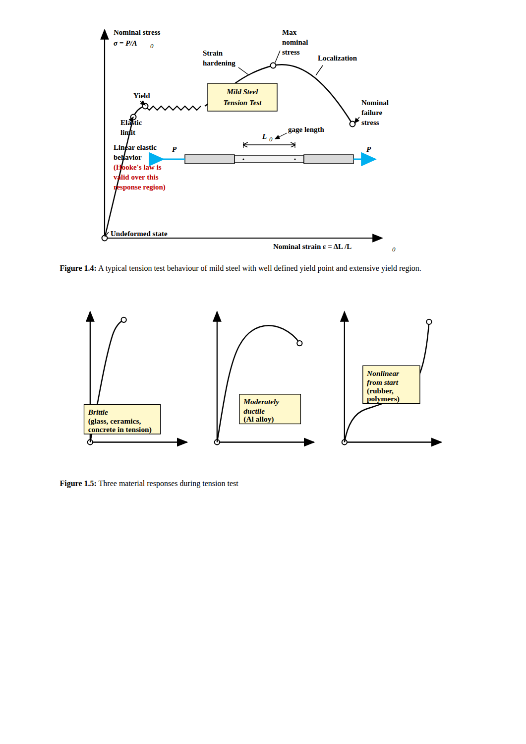Nominal stress σ = P/A 0 Nominal strain ε = ΔL /L 0 Undeformed state Linear elastic behavior (Hooke's law is valid over this response region) Elastic limit Yield Strain hardening Max nominal stress Localization Nominal failure stress Mild Steel Tension Test P P L 0 gage length
Figure 1.4: A typical tension test behaviour of mild steel with well defined yield point and extensive yield region.
Brittle (glass, ceramics, concrete in tension)
Moderately ductile (Al alloy)
Nonlinear from start (rubber, polymers)
Figure 1.5: Three material responses during tension test